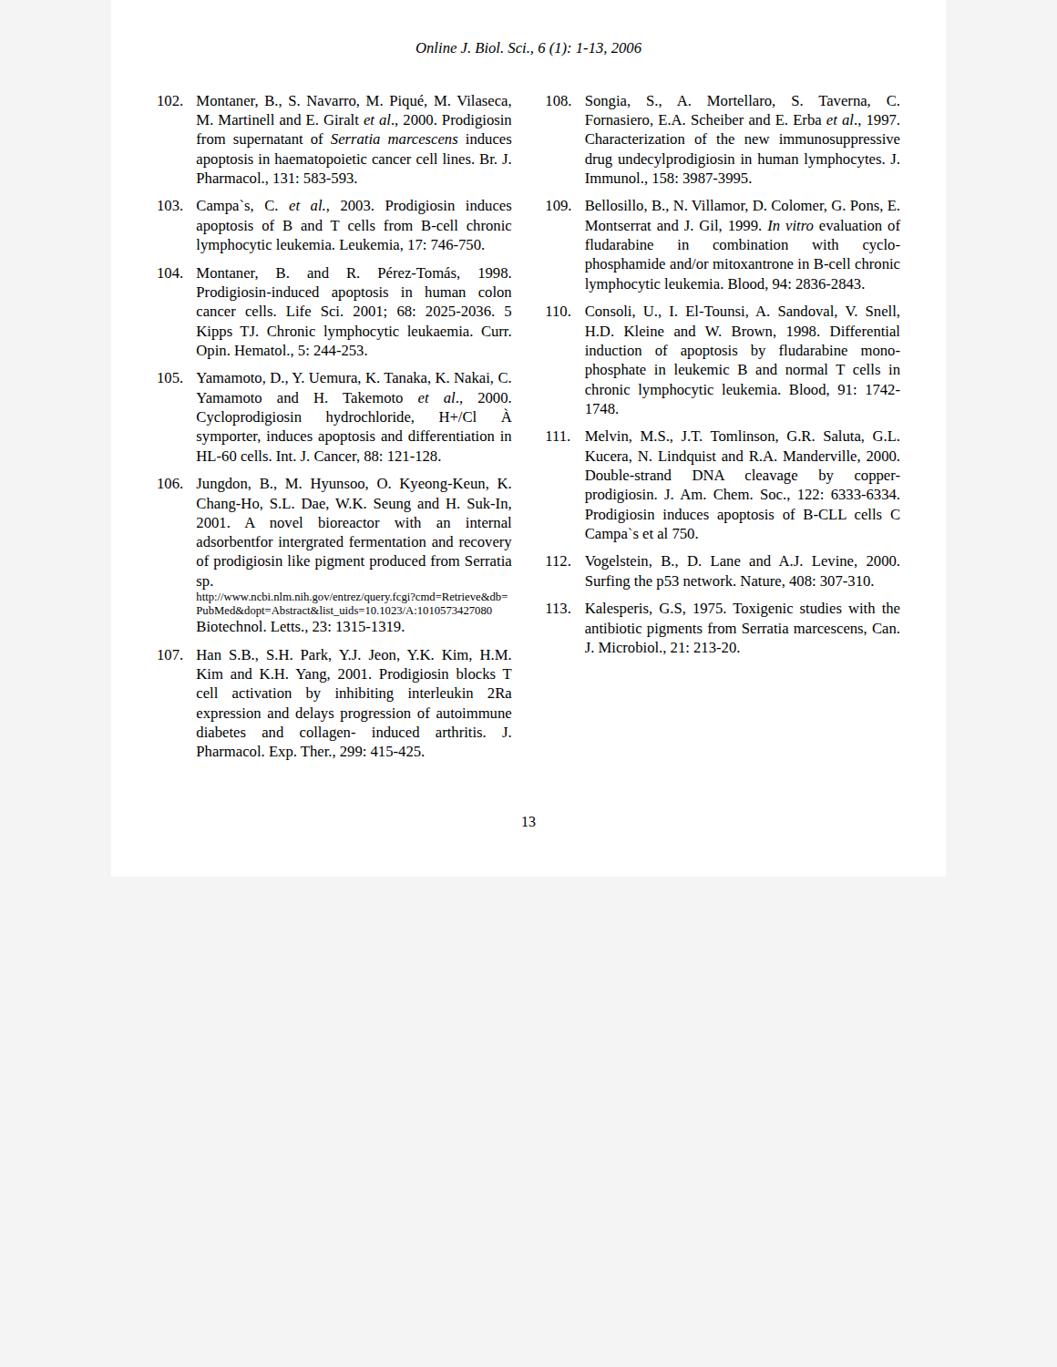Online J. Biol. Sci., 6 (1): 1-13, 2006
Montaner, B., S. Navarro, M. Piqué, M. Vilaseca, M. Martinell and E. Giralt et al., 2000. Prodigiosin from supernatant of Serratia marcescens induces apoptosis in haematopoietic cancer cell lines. Br. J. Pharmacol., 131: 583-593.
Campa`s, C. et al., 2003. Prodigiosin induces apoptosis of B and T cells from B-cell chronic lymphocytic leukemia. Leukemia, 17: 746-750.
Montaner, B. and R. Pérez-Tomás, 1998. Prodigiosin-induced apoptosis in human colon cancer cells. Life Sci. 2001; 68: 2025-2036. 5 Kipps TJ. Chronic lymphocytic leukaemia. Curr. Opin. Hematol., 5: 244-253.
Yamamoto, D., Y. Uemura, K. Tanaka, K. Nakai, C. Yamamoto and H. Takemoto et al., 2000. Cycloprodigiosin hydrochloride, H+/Cl À symporter, induces apoptosis and differentiation in HL-60 cells. Int. J. Cancer, 88: 121-128.
Jungdon, B., M. Hyunsoo, O. Kyeong-Keun, K. Chang-Ho, S.L. Dae, W.K. Seung and H. Suk-In, 2001. A novel bioreactor with an internal adsorbentfor intergrated fermentation and recovery of prodigiosin like pigment produced from Serratia sp.
http://www.ncbi.nlm.nih.gov/entrez/query.fcgi?cmd=Retrieve&db=PubMed&dopt=Abstract&list_uids=10.1023/A:1010573427080
Biotechnol. Letts., 23: 1315-1319.
Han S.B., S.H. Park, Y.J. Jeon, Y.K. Kim, H.M. Kim and K.H. Yang, 2001. Prodigiosin blocks T cell activation by inhibiting interleukin 2Ra expression and delays progression of autoimmune diabetes and collagen- induced arthritis. J. Pharmacol. Exp. Ther., 299: 415-425.
Songia, S., A. Mortellaro, S. Taverna, C. Fornasiero, E.A. Scheiber and E. Erba et al., 1997. Characterization of the new immunosuppressive drug undecylprodigiosin in human lymphocytes. J. Immunol., 158: 3987-3995.
Bellosillo, B., N. Villamor, D. Colomer, G. Pons, E. Montserrat and J. Gil, 1999. In vitro evaluation of fludarabine in combination with cyclo-phosphamide and/or mitoxantrone in B-cell chronic lymphocytic leukemia. Blood, 94: 2836-2843.
Consoli, U., I. El-Tounsi, A. Sandoval, V. Snell, H.D. Kleine and W. Brown, 1998. Differential induction of apoptosis by fludarabine mono-phosphate in leukemic B and normal T cells in chronic lymphocytic leukemia. Blood, 91: 1742-1748.
Melvin, M.S., J.T. Tomlinson, G.R. Saluta, G.L. Kucera, N. Lindquist and R.A. Manderville, 2000. Double-strand DNA cleavage by copper-prodigiosin. J. Am. Chem. Soc., 122: 6333-6334. Prodigiosin induces apoptosis of B-CLL cells C Campa`s et al 750.
Vogelstein, B., D. Lane and A.J. Levine, 2000. Surfing the p53 network. Nature, 408: 307-310.
Kalesperis, G.S, 1975. Toxigenic studies with the antibiotic pigments from Serratia marcescens, Can. J. Microbiol., 21: 213-20.
13